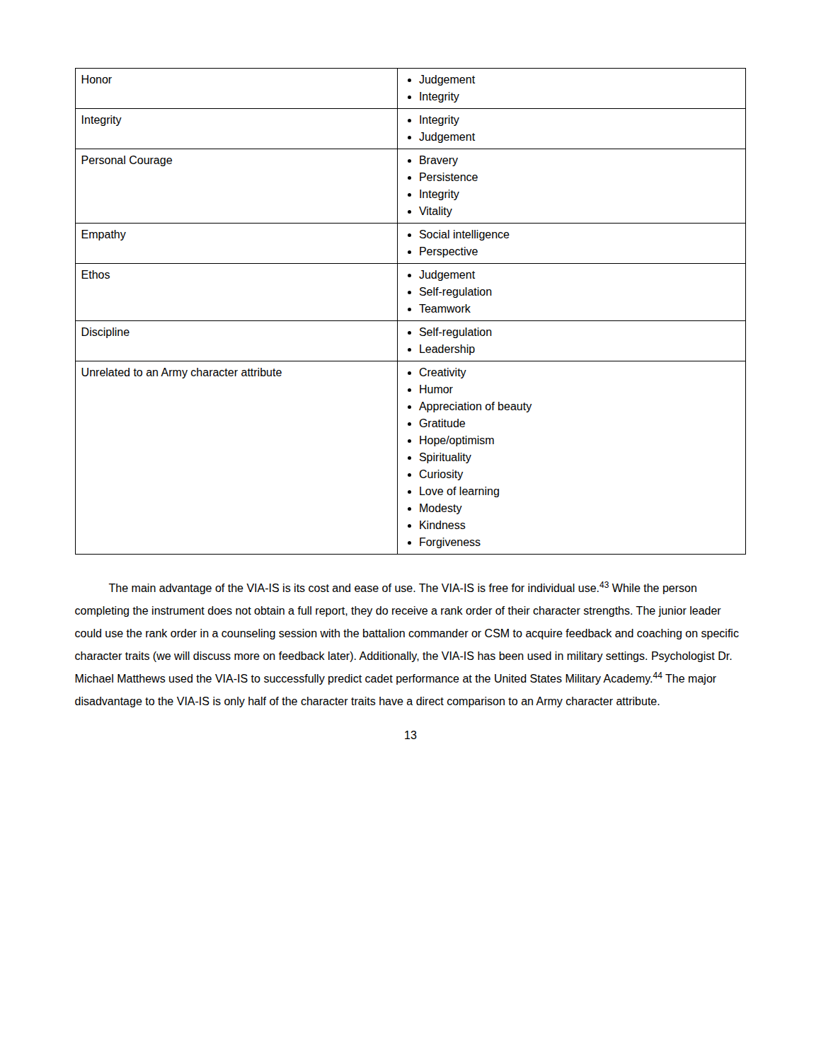| Honor | Judgement Integrity |
| Integrity | Integrity Judgement |
| Personal Courage | Bravery Persistence Integrity Vitality |
| Empathy | Social intelligence Perspective |
| Ethos | Judgement Self-regulation Teamwork |
| Discipline | Self-regulation Leadership |
| Unrelated to an Army character attribute | Creativity Humor Appreciation of beauty Gratitude Hope/optimism Spirituality Curiosity Love of learning Modesty Kindness Forgiveness |
The main advantage of the VIA-IS is its cost and ease of use. The VIA-IS is free for individual use.43 While the person completing the instrument does not obtain a full report, they do receive a rank order of their character strengths. The junior leader could use the rank order in a counseling session with the battalion commander or CSM to acquire feedback and coaching on specific character traits (we will discuss more on feedback later). Additionally, the VIA-IS has been used in military settings. Psychologist Dr. Michael Matthews used the VIA-IS to successfully predict cadet performance at the United States Military Academy.44 The major disadvantage to the VIA-IS is only half of the character traits have a direct comparison to an Army character attribute.
13